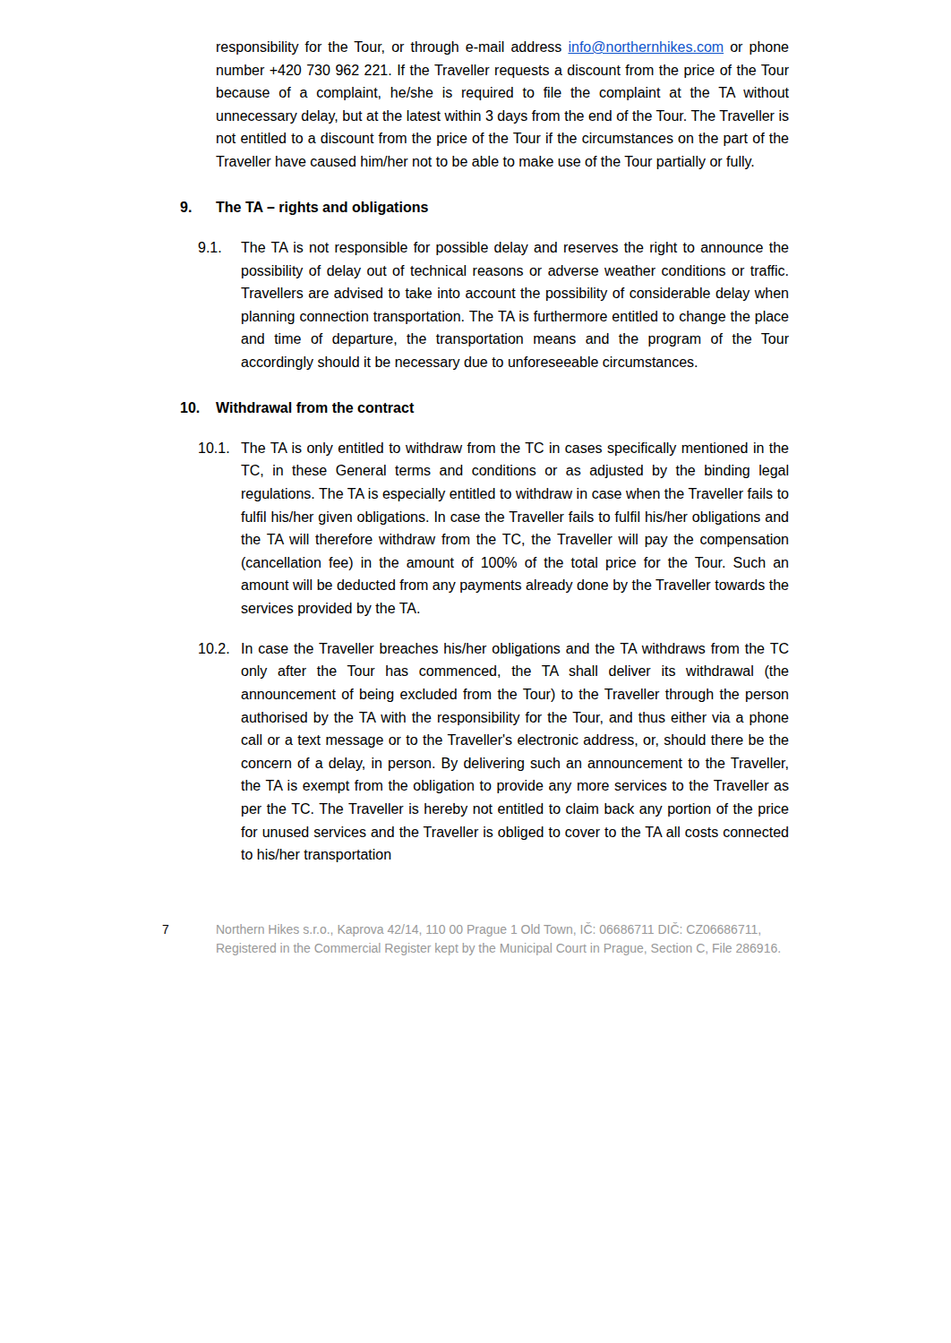responsibility for the Tour, or through e-mail address info@northernhikes.com or phone number +420 730 962 221. If the Traveller requests a discount from the price of the Tour because of a complaint, he/she is required to file the complaint at the TA without unnecessary delay, but at the latest within 3 days from the end of the Tour. The Traveller is not entitled to a discount from the price of the Tour if the circumstances on the part of the Traveller have caused him/her not to be able to make use of the Tour partially or fully.
9. The TA – rights and obligations
9.1. The TA is not responsible for possible delay and reserves the right to announce the possibility of delay out of technical reasons or adverse weather conditions or traffic. Travellers are advised to take into account the possibility of considerable delay when planning connection transportation. The TA is furthermore entitled to change the place and time of departure, the transportation means and the program of the Tour accordingly should it be necessary due to unforeseeable circumstances.
10. Withdrawal from the contract
10.1. The TA is only entitled to withdraw from the TC in cases specifically mentioned in the TC, in these General terms and conditions or as adjusted by the binding legal regulations. The TA is especially entitled to withdraw in case when the Traveller fails to fulfil his/her given obligations. In case the Traveller fails to fulfil his/her obligations and the TA will therefore withdraw from the TC, the Traveller will pay the compensation (cancellation fee) in the amount of 100% of the total price for the Tour. Such an amount will be deducted from any payments already done by the Traveller towards the services provided by the TA.
10.2. In case the Traveller breaches his/her obligations and the TA withdraws from the TC only after the Tour has commenced, the TA shall deliver its withdrawal (the announcement of being excluded from the Tour) to the Traveller through the person authorised by the TA with the responsibility for the Tour, and thus either via a phone call or a text message or to the Traveller's electronic address, or, should there be the concern of a delay, in person. By delivering such an announcement to the Traveller, the TA is exempt from the obligation to provide any more services to the Traveller as per the TC. The Traveller is hereby not entitled to claim back any portion of the price for unused services and the Traveller is obliged to cover to the TA all costs connected to his/her transportation
7 Northern Hikes s.r.o., Kaprova 42/14, 110 00 Prague 1 Old Town, IČ: 06686711 DIČ: CZ06686711, Registered in the Commercial Register kept by the Municipal Court in Prague, Section C, File 286916.